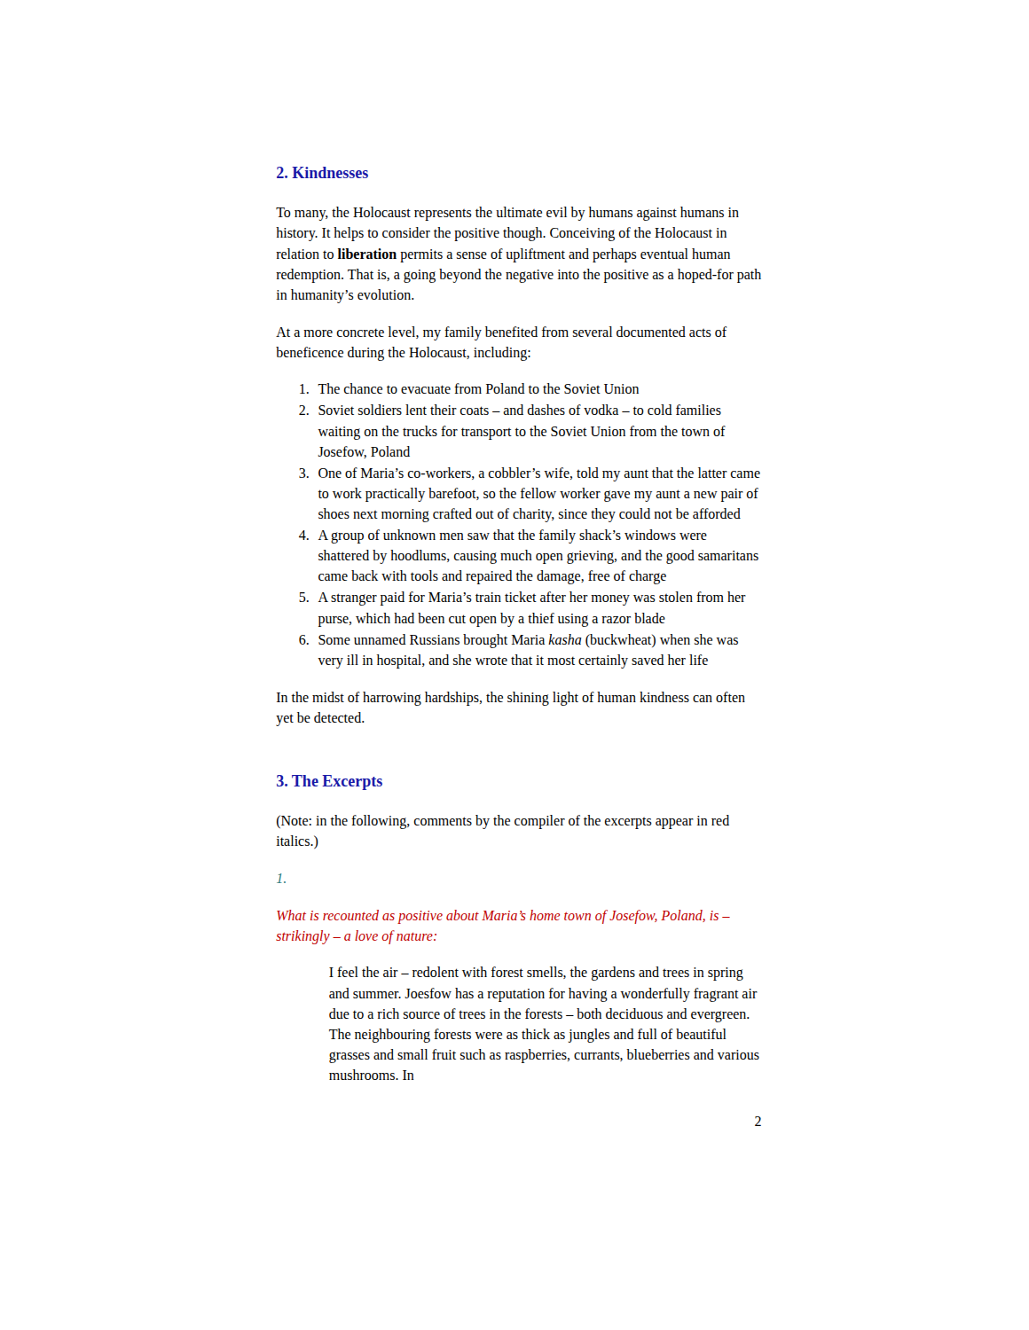2. Kindnesses
To many, the Holocaust represents the ultimate evil by humans against humans in history. It helps to consider the positive though. Conceiving of the Holocaust in relation to liberation permits a sense of upliftment and perhaps eventual human redemption. That is, a going beyond the negative into the positive as a hoped-for path in humanity’s evolution.
At a more concrete level, my family benefited from several documented acts of beneficence during the Holocaust, including:
The chance to evacuate from Poland to the Soviet Union
Soviet soldiers lent their coats – and dashes of vodka – to cold families waiting on the trucks for transport to the Soviet Union from the town of Josefow, Poland
One of Maria’s co-workers, a cobbler’s wife, told my aunt that the latter came to work practically barefoot, so the fellow worker gave my aunt a new pair of shoes next morning crafted out of charity, since they could not be afforded
A group of unknown men saw that the family shack’s windows were shattered by hoodlums, causing much open grieving, and the good samaritans came back with tools and repaired the damage, free of charge
A stranger paid for Maria’s train ticket after her money was stolen from her purse, which had been cut open by a thief using a razor blade
Some unnamed Russians brought Maria kasha (buckwheat) when she was very ill in hospital, and she wrote that it most certainly saved her life
In the midst of harrowing hardships, the shining light of human kindness can often yet be detected.
3. The Excerpts
(Note: in the following, comments by the compiler of the excerpts appear in red italics.)
1.
What is recounted as positive about Maria’s home town of Josefow, Poland, is – strikingly – a love of nature:
I feel the air – redolent with forest smells, the gardens and trees in spring and summer. Joesfow has a reputation for having a wonderfully fragrant air due to a rich source of trees in the forests – both deciduous and evergreen. The neighbouring forests were as thick as jungles and full of beautiful grasses and small fruit such as raspberries, currants, blueberries and various mushrooms. In
2